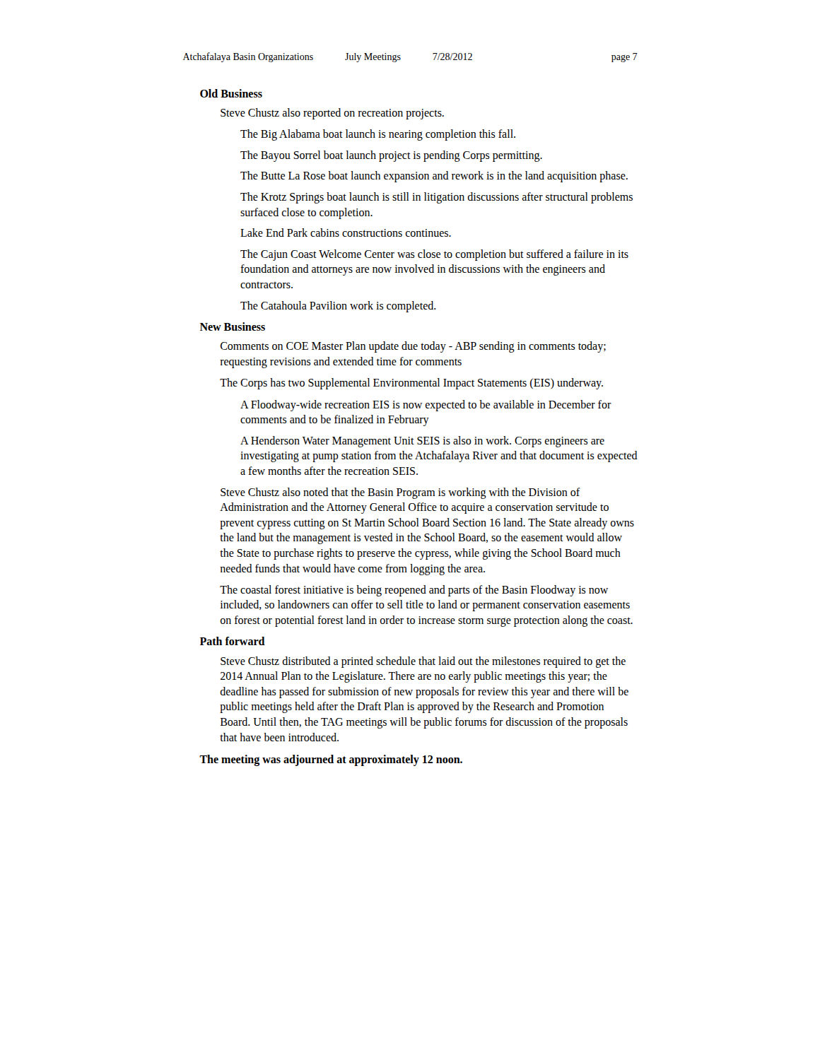Atchafalaya Basin Organizations July Meetings 7/28/2012 page 7
Old Business
Steve Chustz also reported on recreation projects.
The Big Alabama boat launch is nearing completion this fall.
The Bayou Sorrel boat launch project is pending Corps permitting.
The Butte La Rose boat launch expansion and rework is in the land acquisition phase.
The Krotz Springs boat launch is still in litigation discussions after structural problems surfaced close to completion.
Lake End Park cabins constructions continues.
The Cajun Coast Welcome Center was close to completion but suffered a failure in its foundation and attorneys are now involved in discussions with the engineers and contractors.
The Catahoula Pavilion work is completed.
New Business
Comments on COE Master Plan update due today - ABP sending in comments today; requesting revisions and extended time for comments
The Corps has two Supplemental Environmental Impact Statements (EIS) underway.
A Floodway-wide recreation EIS is now expected to be available in December for comments and to be finalized in February
A Henderson Water Management Unit SEIS is also in work. Corps engineers are investigating at pump station from the Atchafalaya River and that document is expected a few months after the recreation SEIS.
Steve Chustz also noted that the Basin Program is working with the Division of Administration and the Attorney General Office to acquire a conservation servitude to prevent cypress cutting on St Martin School Board Section 16 land. The State already owns the land but the management is vested in the School Board, so the easement would allow the State to purchase rights to preserve the cypress, while giving the School Board much needed funds that would have come from logging the area.
The coastal forest initiative is being reopened and parts of the Basin Floodway is now included, so landowners can offer to sell title to land or permanent conservation easements on forest or potential forest land in order to increase storm surge protection along the coast.
Path forward
Steve Chustz distributed a printed schedule that laid out the milestones required to get the 2014 Annual Plan to the Legislature. There are no early public meetings this year; the deadline has passed for submission of new proposals for review this year and there will be public meetings held after the Draft Plan is approved by the Research and Promotion Board. Until then, the TAG meetings will be public forums for discussion of the proposals that have been introduced.
The meeting was adjourned at approximately 12 noon.